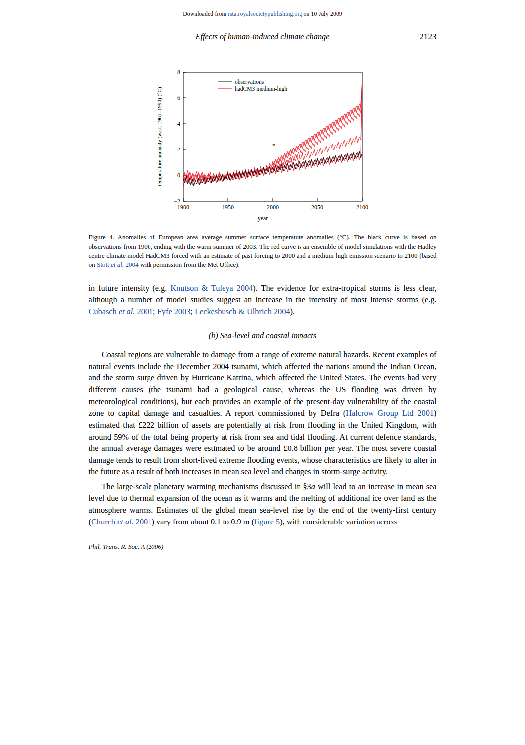Downloaded from rsta.royalsocietypublishing.org on 10 July 2009
Effects of human-induced climate change 2123
−2 0 2 4 6 8 1900 1950 2000 2050 2100 year temperature anomaly (w.r.t. 1961–1990) (°C) observations hadCM3 medium-high *
Figure 4. Anomalies of European area average summer surface temperature anomalies (°C). The black curve is based on observations from 1900, ending with the warm summer of 2003. The red curve is an ensemble of model simulations with the Hadley centre climate model HadCM3 forced with an estimate of past forcing to 2000 and a medium-high emission scenario to 2100 (based on Stott et al. 2004 with permission from the Met Office).
in future intensity (e.g. Knutson & Tuleya 2004). The evidence for extra-tropical storms is less clear, although a number of model studies suggest an increase in the intensity of most intense storms (e.g. Cubasch et al. 2001; Fyfe 2003; Leckesbusch & Ulbrich 2004).
(b) Sea-level and coastal impacts
Coastal regions are vulnerable to damage from a range of extreme natural hazards. Recent examples of natural events include the December 2004 tsunami, which affected the nations around the Indian Ocean, and the storm surge driven by Hurricane Katrina, which affected the United States. The events had very different causes (the tsunami had a geological cause, whereas the US flooding was driven by meteorological conditions), but each provides an example of the present-day vulnerability of the coastal zone to capital damage and casualties. A report commissioned by Defra (Halcrow Group Ltd 2001) estimated that £222 billion of assets are potentially at risk from flooding in the United Kingdom, with around 59% of the total being property at risk from sea and tidal flooding. At current defence standards, the annual average damages were estimated to be around £0.8 billion per year. The most severe coastal damage tends to result from short-lived extreme flooding events, whose characteristics are likely to alter in the future as a result of both increases in mean sea level and changes in storm-surge activity.
The large-scale planetary warming mechanisms discussed in §3a will lead to an increase in mean sea level due to thermal expansion of the ocean as it warms and the melting of additional ice over land as the atmosphere warms. Estimates of the global mean sea-level rise by the end of the twenty-first century (Church et al. 2001) vary from about 0.1 to 0.9 m (figure 5), with considerable variation across
Phil. Trans. R. Soc. A (2006)